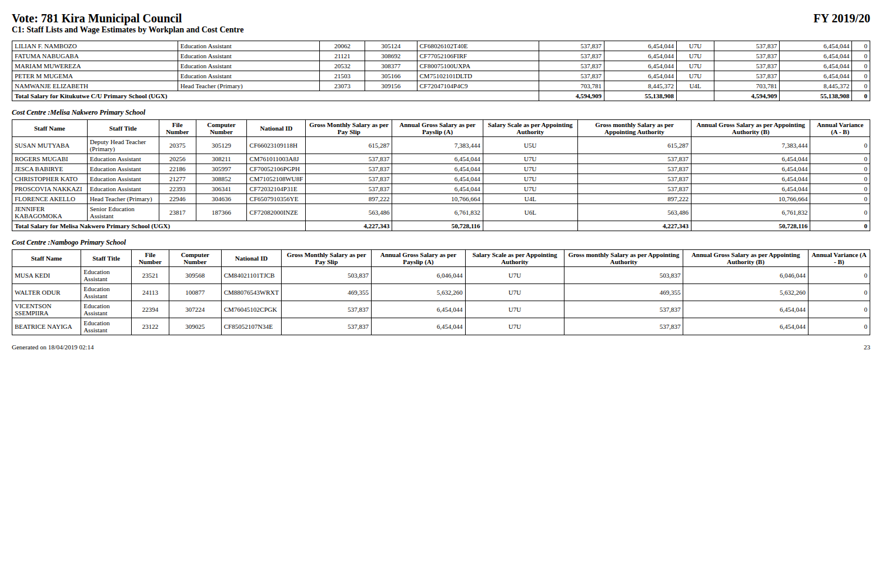Vote: 781 Kira Municipal Council FY 2019/20
C1: Staff Lists and Wage Estimates by Workplan and Cost Centre
| LILIAN F. NAMBOZO | Education Assistant | 20062 | 305124 | CF68026102T40E | 537,837 | 6,454,044 | U7U | 537,837 | 6,454,044 | 0 |
| FATUMA NABUGABA | Education Assistant | 21121 | 308692 | CF77052106FIRF | 537,837 | 6,454,044 | U7U | 537,837 | 6,454,044 | 0 |
| MARIAM MUWEREZA | Education Assistant | 20532 | 308377 | CF80075100UXPA | 537,837 | 6,454,044 | U7U | 537,837 | 6,454,044 | 0 |
| PETER M MUGEMA | Education Assistant | 21503 | 305166 | CM75102101DLTD | 537,837 | 6,454,044 | U7U | 537,837 | 6,454,044 | 0 |
| NAMWANJE ELIZABETH | Head Teacher (Primary) | 23073 | 309156 | CF72047104P4C9 | 703,781 | 8,445,372 | U4L | 703,781 | 8,445,372 | 0 |
| Total Salary for Kitukutwe C/U Primary School (UGX) | 4,594,909 | 55,138,908 | | 4,594,909 | 55,138,908 | 0 |
Cost Centre :Melisa Nakwero Primary School
| Staff Name | Staff Title | File Number | Computer Number | National ID | Gross Monthly Salary as per Pay Slip | Annual Gross Salary as per Payslip (A) | Salary Scale as per Appointing Authority | Gross monthly Salary as per Appointing Authority | Annual Gross Salary as per Appointing Authority (B) | Annual Variance (A - B) |
| --- | --- | --- | --- | --- | --- | --- | --- | --- | --- | --- |
| SUSAN MUTYABA | Deputy Head Teacher (Primary) | 20375 | 305129 | CF66023109118H | 615,287 | 7,383,444 | U5U | 615,287 | 7,383,444 | 0 |
| ROGERS MUGABI | Education Assistant | 20256 | 308211 | CM761011003A8J | 537,837 | 6,454,044 | U7U | 537,837 | 6,454,044 | 0 |
| JESCA BABIRYE | Education Assistant | 22186 | 305997 | CF70052106PGPH | 537,837 | 6,454,044 | U7U | 537,837 | 6,454,044 | 0 |
| CHRISTOPHER KATO | Education Assistant | 21277 | 308852 | CM71052108WU8F | 537,837 | 6,454,044 | U7U | 537,837 | 6,454,044 | 0 |
| PROSCOVIA NAKKAZI | Education Assistant | 22393 | 306341 | CF72032104P31E | 537,837 | 6,454,044 | U7U | 537,837 | 6,454,044 | 0 |
| FLORENCE AKELLO | Head Teacher (Primary) | 22946 | 304636 | CF6507910356YE | 897,222 | 10,766,664 | U4L | 897,222 | 10,766,664 | 0 |
| JENNIFER KABAGOMOKA | Senior Education Assistant | 23817 | 187366 | CF72082000INZE | 563,486 | 6,761,832 | U6L | 563,486 | 6,761,832 | 0 |
| Total Salary for Melisa Nakwero Primary School (UGX) | 4,227,343 | 50,728,116 | | 4,227,343 | 50,728,116 | 0 |
Cost Centre :Nambogo Primary School
| Staff Name | Staff Title | File Number | Computer Number | National ID | Gross Monthly Salary as per Pay Slip | Annual Gross Salary as per Payslip (A) | Salary Scale as per Appointing Authority | Gross monthly Salary as per Appointing Authority | Annual Gross Salary as per Appointing Authority (B) | Annual Variance (A - B) |
| --- | --- | --- | --- | --- | --- | --- | --- | --- | --- | --- |
| MUSA KEDI | Education Assistant | 23521 | 309568 | CM84021101TJCB | 503,837 | 6,046,044 | U7U | 503,837 | 6,046,044 | 0 |
| WALTER ODUR | Education Assistant | 24113 | 100877 | CM88076543WRXT | 469,355 | 5,632,260 | U7U | 469,355 | 5,632,260 | 0 |
| VICENTSON SSEMPIIRA | Education Assistant | 22394 | 307224 | CM76045102CPGK | 537,837 | 6,454,044 | U7U | 537,837 | 6,454,044 | 0 |
| BEATRICE NAYIGA | Education Assistant | 23122 | 309025 | CF85052107N34E | 537,837 | 6,454,044 | U7U | 537,837 | 6,454,044 | 0 |
Generated on 18/04/2019 02:14 23